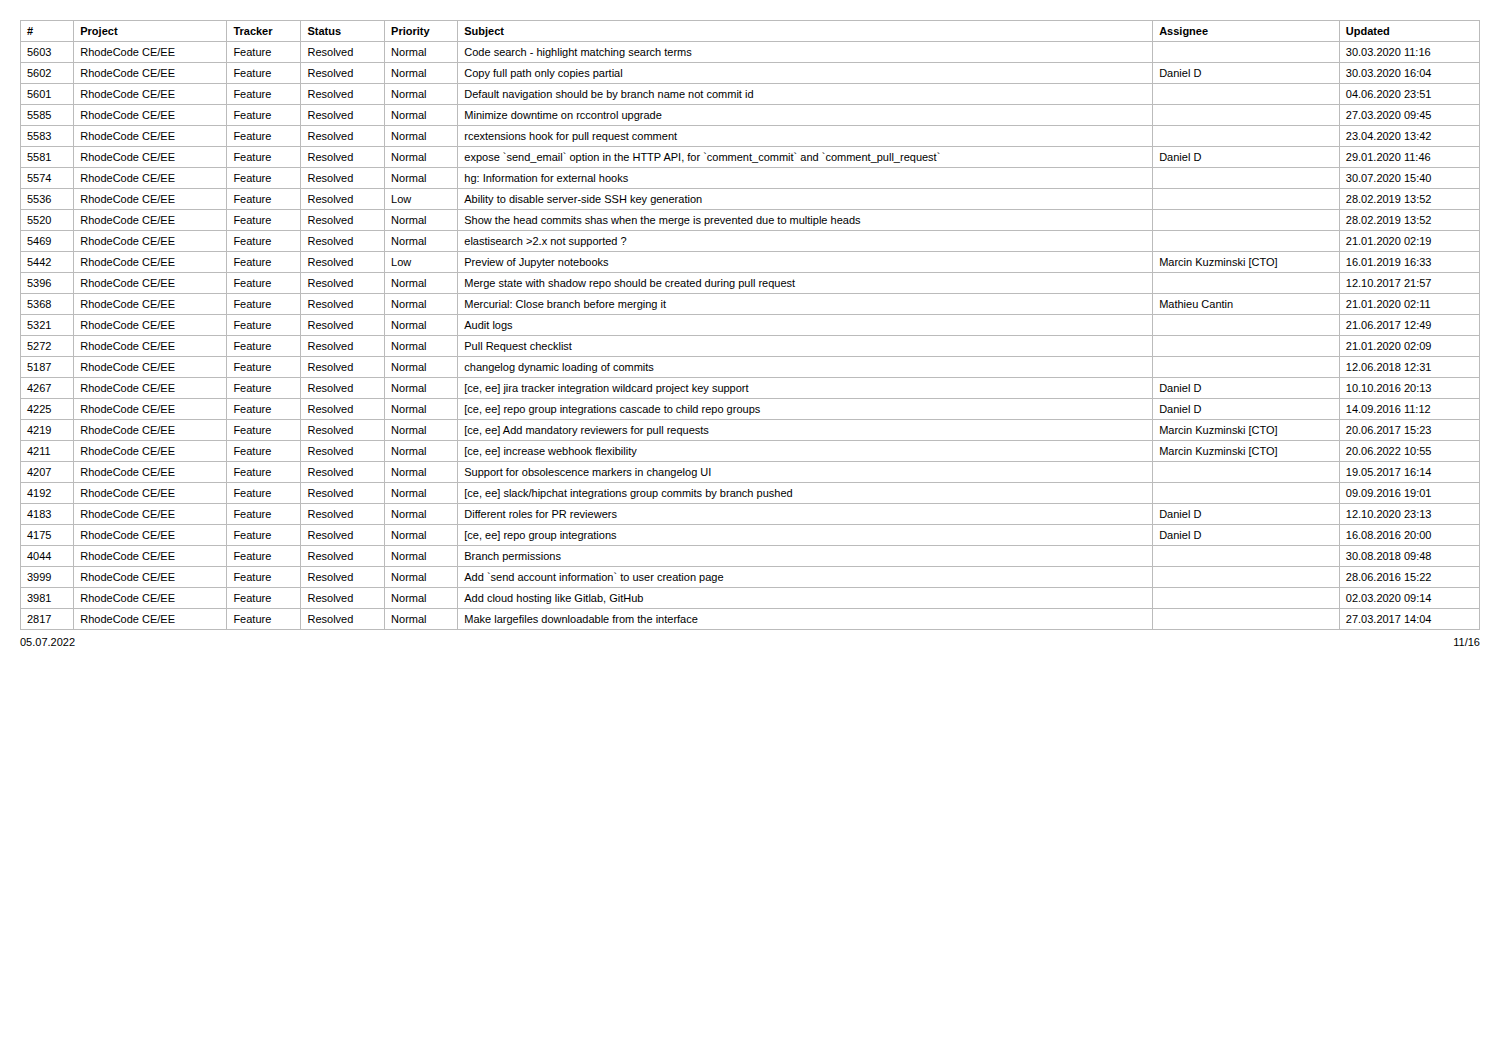| # | Project | Tracker | Status | Priority | Subject | Assignee | Updated |
| --- | --- | --- | --- | --- | --- | --- | --- |
| 5603 | RhodeCode CE/EE | Feature | Resolved | Normal | Code search - highlight matching search terms | | 30.03.2020 11:16 |
| 5602 | RhodeCode CE/EE | Feature | Resolved | Normal | Copy full path only copies partial | Daniel D | 30.03.2020 16:04 |
| 5601 | RhodeCode CE/EE | Feature | Resolved | Normal | Default navigation should be by branch name not commit id | | 04.06.2020 23:51 |
| 5585 | RhodeCode CE/EE | Feature | Resolved | Normal | Minimize downtime on rccontrol upgrade | | 27.03.2020 09:45 |
| 5583 | RhodeCode CE/EE | Feature | Resolved | Normal | rcextensions hook for pull request comment | | 23.04.2020 13:42 |
| 5581 | RhodeCode CE/EE | Feature | Resolved | Normal | expose `send_email` option in the HTTP API, for `comment_commit` and `comment_pull_request` | Daniel D | 29.01.2020 11:46 |
| 5574 | RhodeCode CE/EE | Feature | Resolved | Normal | hg: Information for external hooks | | 30.07.2020 15:40 |
| 5536 | RhodeCode CE/EE | Feature | Resolved | Low | Ability to disable server-side SSH key generation | | 28.02.2019 13:52 |
| 5520 | RhodeCode CE/EE | Feature | Resolved | Normal | Show the head commits shas when the merge is prevented due to multiple heads | | 28.02.2019 13:52 |
| 5469 | RhodeCode CE/EE | Feature | Resolved | Normal | elastisearch >2.x not supported ? | | 21.01.2020 02:19 |
| 5442 | RhodeCode CE/EE | Feature | Resolved | Low | Preview of Jupyter notebooks | Marcin Kuzminski [CTO] | 16.01.2019 16:33 |
| 5396 | RhodeCode CE/EE | Feature | Resolved | Normal | Merge state with shadow repo should be created during pull request | | 12.10.2017 21:57 |
| 5368 | RhodeCode CE/EE | Feature | Resolved | Normal | Mercurial: Close branch before merging it | Mathieu Cantin | 21.01.2020 02:11 |
| 5321 | RhodeCode CE/EE | Feature | Resolved | Normal | Audit logs | | 21.06.2017 12:49 |
| 5272 | RhodeCode CE/EE | Feature | Resolved | Normal | Pull Request checklist | | 21.01.2020 02:09 |
| 5187 | RhodeCode CE/EE | Feature | Resolved | Normal | changelog dynamic loading of commits | | 12.06.2018 12:31 |
| 4267 | RhodeCode CE/EE | Feature | Resolved | Normal | [ce, ee] jira tracker integration wildcard project key support | Daniel D | 10.10.2016 20:13 |
| 4225 | RhodeCode CE/EE | Feature | Resolved | Normal | [ce, ee] repo group integrations cascade to child repo groups | Daniel D | 14.09.2016 11:12 |
| 4219 | RhodeCode CE/EE | Feature | Resolved | Normal | [ce, ee] Add mandatory reviewers for pull requests | Marcin Kuzminski [CTO] | 20.06.2017 15:23 |
| 4211 | RhodeCode CE/EE | Feature | Resolved | Normal | [ce, ee] increase webhook flexibility | Marcin Kuzminski [CTO] | 20.06.2022 10:55 |
| 4207 | RhodeCode CE/EE | Feature | Resolved | Normal | Support for obsolescence markers in changelog UI | | 19.05.2017 16:14 |
| 4192 | RhodeCode CE/EE | Feature | Resolved | Normal | [ce, ee] slack/hipchat integrations group commits by branch pushed | | 09.09.2016 19:01 |
| 4183 | RhodeCode CE/EE | Feature | Resolved | Normal | Different roles for PR reviewers | Daniel D | 12.10.2020 23:13 |
| 4175 | RhodeCode CE/EE | Feature | Resolved | Normal | [ce, ee] repo group integrations | Daniel D | 16.08.2016 20:00 |
| 4044 | RhodeCode CE/EE | Feature | Resolved | Normal | Branch permissions | | 30.08.2018 09:48 |
| 3999 | RhodeCode CE/EE | Feature | Resolved | Normal | Add `send account information` to user creation page | | 28.06.2016 15:22 |
| 3981 | RhodeCode CE/EE | Feature | Resolved | Normal | Add cloud hosting like Gitlab, GitHub | | 02.03.2020 09:14 |
| 2817 | RhodeCode CE/EE | Feature | Resolved | Normal | Make largefiles downloadable from the interface | | 27.03.2017 14:04 |
05.07.2022 11/16